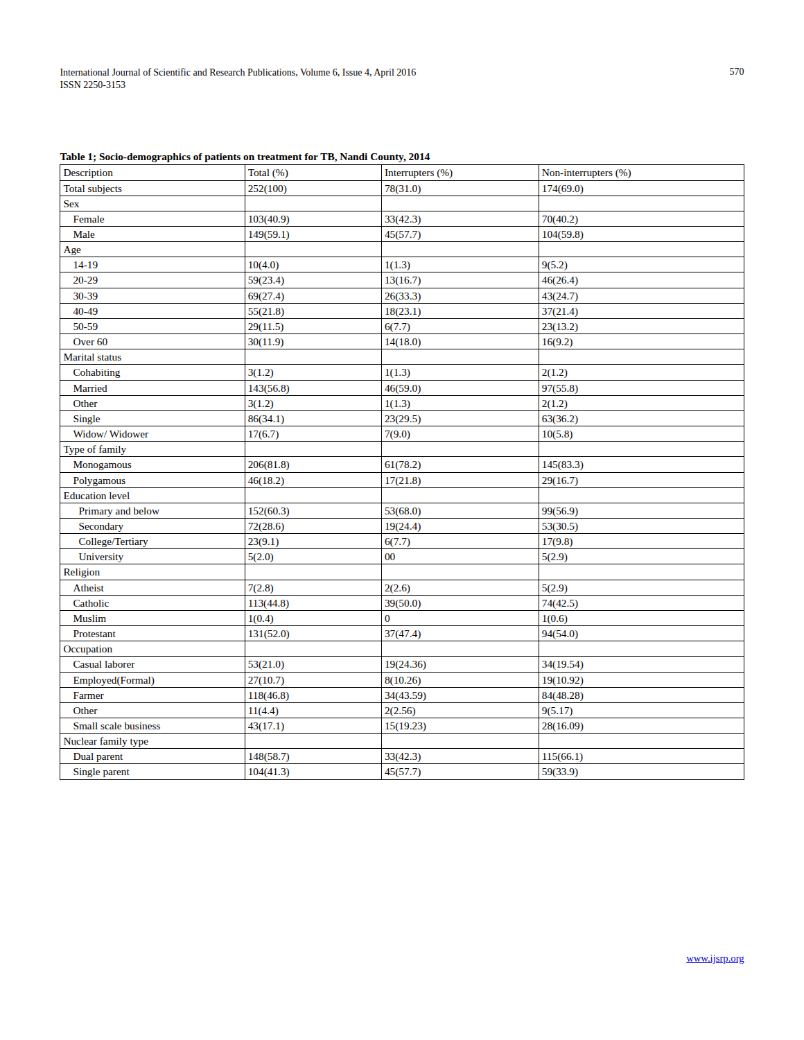International Journal of Scientific and Research Publications, Volume 6, Issue 4, April 2016
ISSN 2250-3153
570
Table 1; Socio-demographics of patients on treatment for TB, Nandi County, 2014
| Description | Total (%) | Interrupters (%) | Non-interrupters (%) |
| --- | --- | --- | --- |
| Total subjects | 252(100) | 78(31.0) | 174(69.0) |
| Sex | | | |
| Female | 103(40.9) | 33(42.3) | 70(40.2) |
| Male | 149(59.1) | 45(57.7) | 104(59.8) |
| Age | | | |
| 14-19 | 10(4.0) | 1(1.3) | 9(5.2) |
| 20-29 | 59(23.4) | 13(16.7) | 46(26.4) |
| 30-39 | 69(27.4) | 26(33.3) | 43(24.7) |
| 40-49 | 55(21.8) | 18(23.1) | 37(21.4) |
| 50-59 | 29(11.5) | 6(7.7) | 23(13.2) |
| Over 60 | 30(11.9) | 14(18.0) | 16(9.2) |
| Marital status | | | |
| Cohabiting | 3(1.2) | 1(1.3) | 2(1.2) |
| Married | 143(56.8) | 46(59.0) | 97(55.8) |
| Other | 3(1.2) | 1(1.3) | 2(1.2) |
| Single | 86(34.1) | 23(29.5) | 63(36.2) |
| Widow/ Widower | 17(6.7) | 7(9.0) | 10(5.8) |
| Type of family | | | |
| Monogamous | 206(81.8) | 61(78.2) | 145(83.3) |
| Polygamous | 46(18.2) | 17(21.8) | 29(16.7) |
| Education level | | | |
| Primary and below | 152(60.3) | 53(68.0) | 99(56.9) |
| Secondary | 72(28.6) | 19(24.4) | 53(30.5) |
| College/Tertiary | 23(9.1) | 6(7.7) | 17(9.8) |
| University | 5(2.0) | 00 | 5(2.9) |
| Religion | | | |
| Atheist | 7(2.8) | 2(2.6) | 5(2.9) |
| Catholic | 113(44.8) | 39(50.0) | 74(42.5) |
| Muslim | 1(0.4) | 0 | 1(0.6) |
| Protestant | 131(52.0) | 37(47.4) | 94(54.0) |
| Occupation | | | |
| Casual laborer | 53(21.0) | 19(24.36) | 34(19.54) |
| Employed(Formal) | 27(10.7) | 8(10.26) | 19(10.92) |
| Farmer | 118(46.8) | 34(43.59) | 84(48.28) |
| Other | 11(4.4) | 2(2.56) | 9(5.17) |
| Small scale business | 43(17.1) | 15(19.23) | 28(16.09) |
| Nuclear family type | | | |
| Dual parent | 148(58.7) | 33(42.3) | 115(66.1) |
| Single parent | 104(41.3) | 45(57.7) | 59(33.9) |
www.ijsrp.org